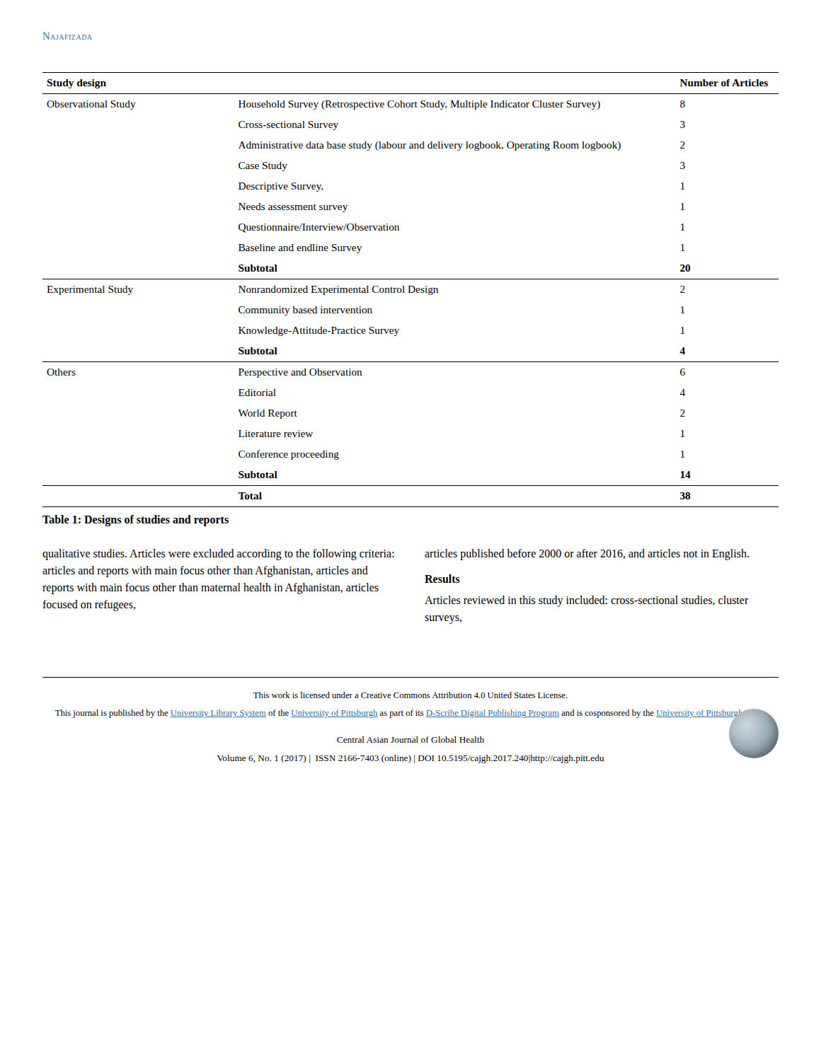Najafizada
| Study design | Number of Articles |
| --- | --- |
| Observational Study | Household Survey (Retrospective Cohort Study, Multiple Indicator Cluster Survey) | 8 |
| | Cross-sectional Survey | 3 |
| | Administrative data base study (labour and delivery logbook, Operating Room logbook) | 2 |
| | Case Study | 3 |
| | Descriptive Survey, | 1 |
| | Needs assessment survey | 1 |
| | Questionnaire/Interview/Observation | 1 |
| | Baseline and endline Survey | 1 |
| | Subtotal | 20 |
| Experimental Study | Nonrandomized Experimental Control Design | 2 |
| | Community based intervention | 1 |
| | Knowledge-Attitude-Practice Survey | 1 |
| | Subtotal | 4 |
| Others | Perspective and Observation | 6 |
| | Editorial | 4 |
| | World Report | 2 |
| | Literature review | 1 |
| | Conference proceeding | 1 |
| | Subtotal | 14 |
| | Total | 38 |
Table 1: Designs of studies and reports
qualitative studies. Articles were excluded according to the following criteria: articles and reports with main focus other than Afghanistan, articles and reports with main focus other than maternal health in Afghanistan, articles focused on refugees,
articles published before 2000 or after 2016, and articles not in English.
Results
Articles reviewed in this study included: cross-sectional studies, cluster surveys,
This work is licensed under a Creative Commons Attribution 4.0 United States License.
This journal is published by the University Library System of the University of Pittsburgh as part of its D-Scribe Digital Publishing Program and is cosponsored by the University of Pittsburgh Press.
Central Asian Journal of Global Health
Volume 6, No. 1 (2017) | ISSN 2166-7403 (online) | DOI 10.5195/cajgh.2017.240|http://cajgh.pitt.edu